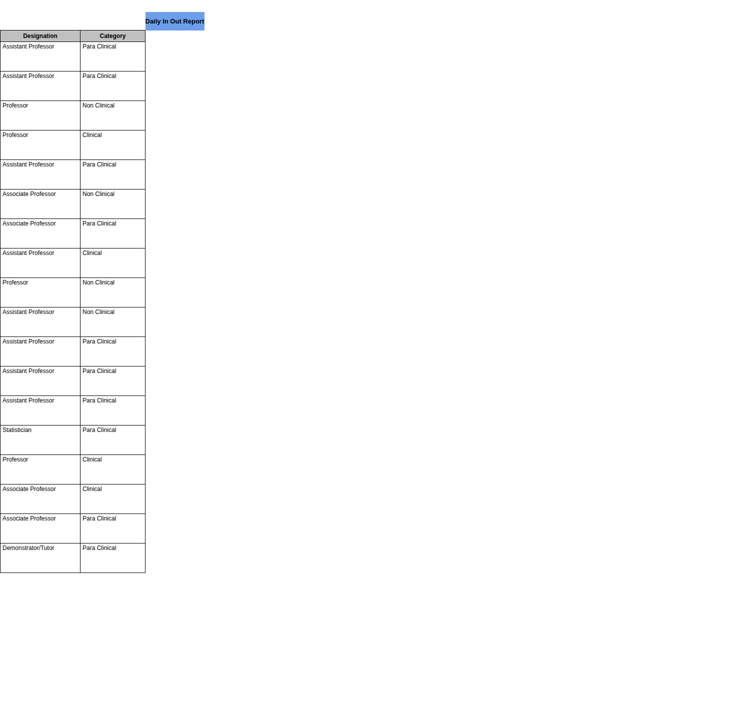| | | Daily In Out Report |
| Designation | Category |
| Assistant Professor | Para Clinical |
| Assistant Professor | Para Clinical |
| Professor | Non Clinical |
| Professor | Clinical |
| Assistant Professor | Para Clinical |
| Associate Professor | Non Clinical |
| Associate Professor | Para Clinical |
| Assistant Professor | Clinical |
| Professor | Non Clinical |
| Assistant Professor | Non Clinical |
| Assistant Professor | Para Clinical |
| Assistant Professor | Para Clinical |
| Assistant Professor | Para Clinical |
| Statistician | Para Clinical |
| Professor | Clinical |
| Associate Professor | Clinical |
| Associate Professor | Para Clinical |
| Demonstrator/Tutor | Para Clinical |